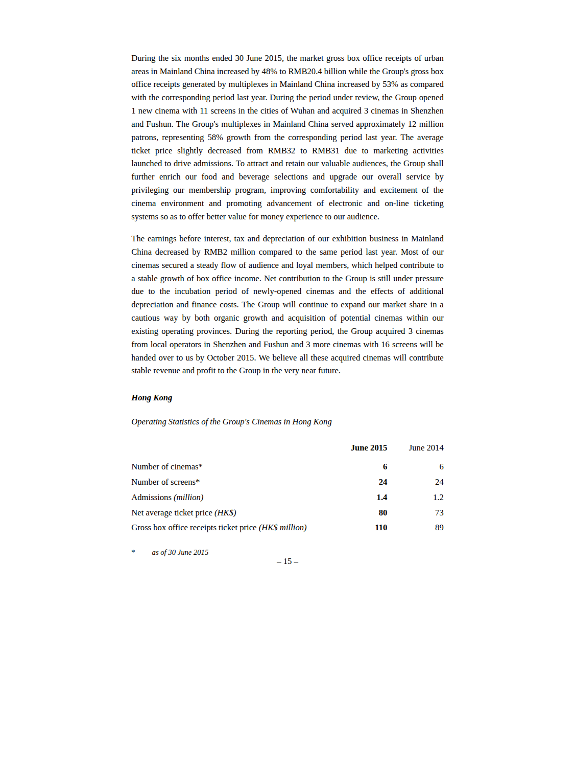During the six months ended 30 June 2015, the market gross box office receipts of urban areas in Mainland China increased by 48% to RMB20.4 billion while the Group's gross box office receipts generated by multiplexes in Mainland China increased by 53% as compared with the corresponding period last year. During the period under review, the Group opened 1 new cinema with 11 screens in the cities of Wuhan and acquired 3 cinemas in Shenzhen and Fushun. The Group's multiplexes in Mainland China served approximately 12 million patrons, representing 58% growth from the corresponding period last year. The average ticket price slightly decreased from RMB32 to RMB31 due to marketing activities launched to drive admissions. To attract and retain our valuable audiences, the Group shall further enrich our food and beverage selections and upgrade our overall service by privileging our membership program, improving comfortability and excitement of the cinema environment and promoting advancement of electronic and on-line ticketing systems so as to offer better value for money experience to our audience.
The earnings before interest, tax and depreciation of our exhibition business in Mainland China decreased by RMB2 million compared to the same period last year. Most of our cinemas secured a steady flow of audience and loyal members, which helped contribute to a stable growth of box office income. Net contribution to the Group is still under pressure due to the incubation period of newly-opened cinemas and the effects of additional depreciation and finance costs. The Group will continue to expand our market share in a cautious way by both organic growth and acquisition of potential cinemas within our existing operating provinces. During the reporting period, the Group acquired 3 cinemas from local operators in Shenzhen and Fushun and 3 more cinemas with 16 screens will be handed over to us by October 2015. We believe all these acquired cinemas will contribute stable revenue and profit to the Group in the very near future.
Hong Kong
Operating Statistics of the Group's Cinemas in Hong Kong
| | June 2015 | June 2014 |
| --- | --- | --- |
| Number of cinemas* | 6 | 6 |
| Number of screens* | 24 | 24 |
| Admissions (million) | 1.4 | 1.2 |
| Net average ticket price (HK$) | 80 | 73 |
| Gross box office receipts ticket price (HK$ million) | 110 | 89 |
*as of 30 June 2015
– 15 –